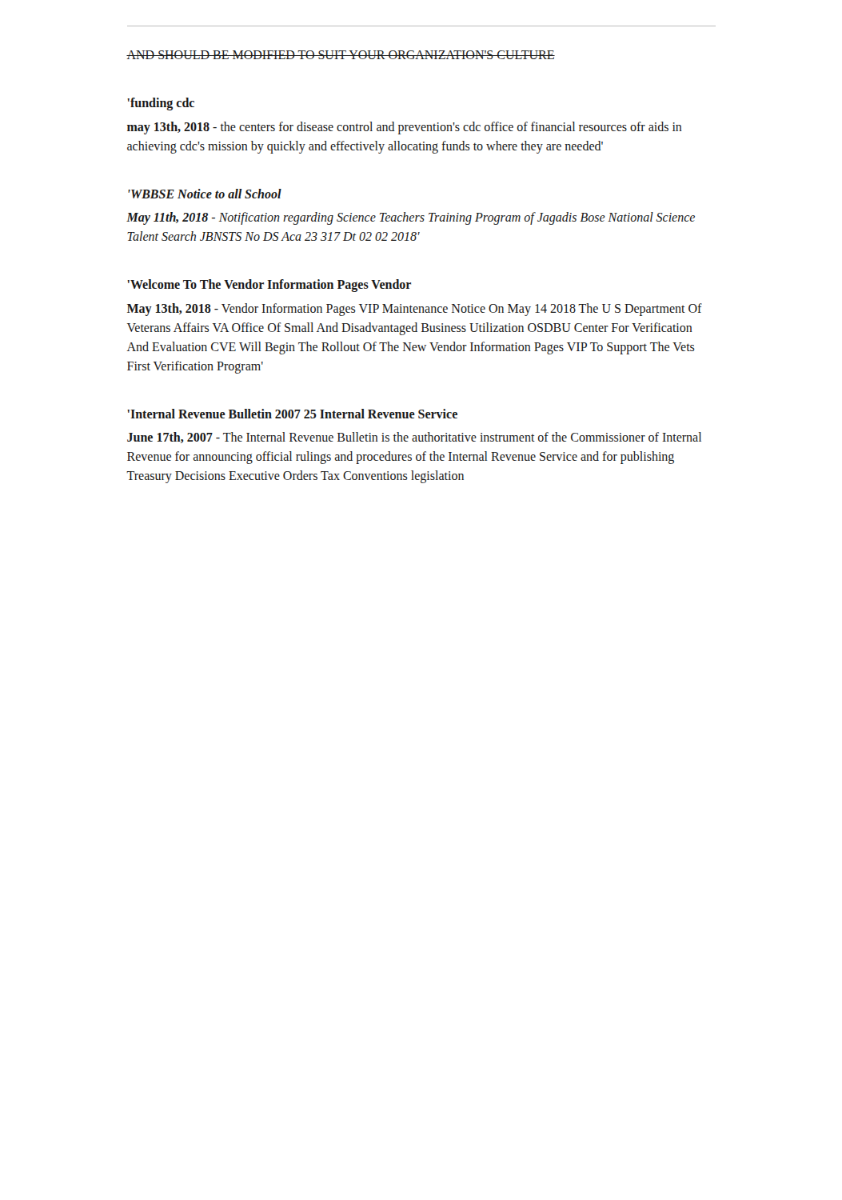AND SHOULD BE MODIFIED TO SUIT YOUR ORGANIZATION'S CULTURE
'funding cdc
may 13th, 2018 - the centers for disease control and prevention's cdc office of financial resources ofr aids in achieving cdc's mission by quickly and effectively allocating funds to where they are needed'
'WBBSE Notice to all School
May 11th, 2018 - Notification regarding Science Teachers Training Program of Jagadis Bose National Science Talent Search JBNSTS No DS Aca 23 317 Dt 02 02 2018'
'Welcome To The Vendor Information Pages Vendor
May 13th, 2018 - Vendor Information Pages VIP Maintenance Notice On May 14 2018 The U S Department Of Veterans Affairs VA Office Of Small And Disadvantaged Business Utilization OSDBU Center For Verification And Evaluation CVE Will Begin The Rollout Of The New Vendor Information Pages VIP To Support The Vets First Verification Program'
'Internal Revenue Bulletin 2007 25 Internal Revenue Service
June 17th, 2007 - The Internal Revenue Bulletin is the authoritative instrument of the Commissioner of Internal Revenue for announcing official rulings and procedures of the Internal Revenue Service and for publishing Treasury Decisions Executive Orders Tax Conventions legislation